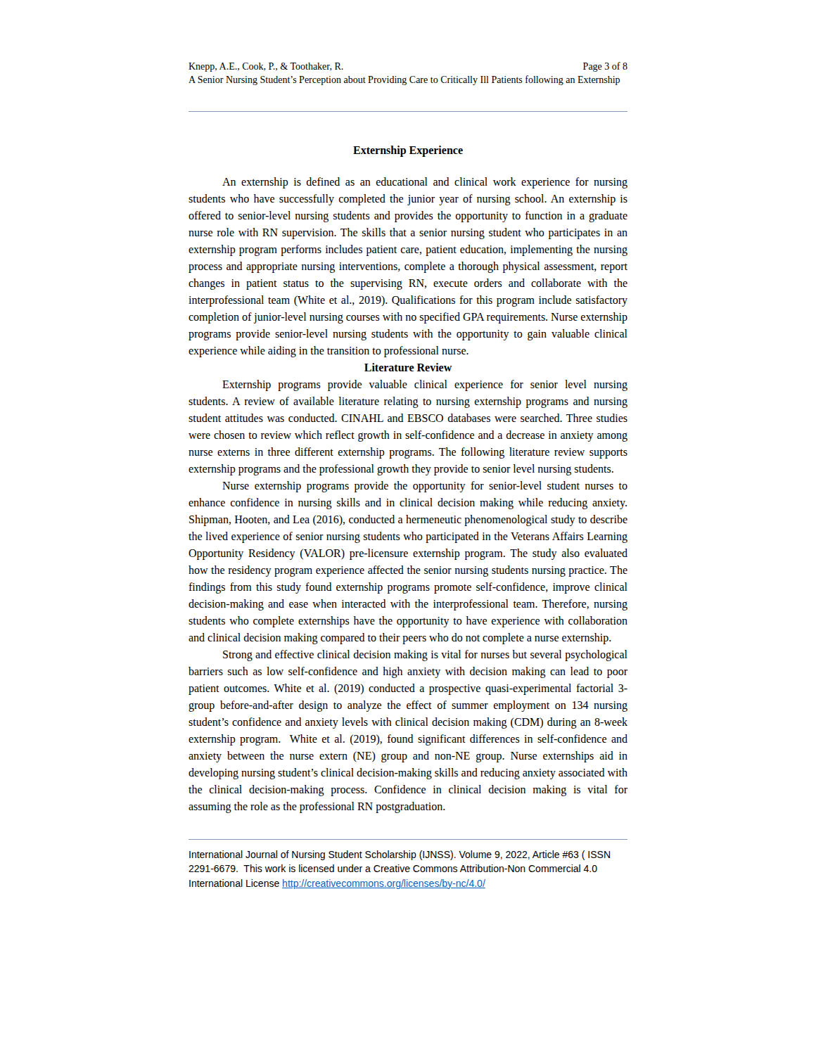Knepp, A.E., Cook, P., & Toothaker, R. Page 3 of 8
A Senior Nursing Student’s Perception about Providing Care to Critically Ill Patients following an Externship
Externship Experience
An externship is defined as an educational and clinical work experience for nursing students who have successfully completed the junior year of nursing school. An externship is offered to senior-level nursing students and provides the opportunity to function in a graduate nurse role with RN supervision. The skills that a senior nursing student who participates in an externship program performs includes patient care, patient education, implementing the nursing process and appropriate nursing interventions, complete a thorough physical assessment, report changes in patient status to the supervising RN, execute orders and collaborate with the interprofessional team (White et al., 2019). Qualifications for this program include satisfactory completion of junior-level nursing courses with no specified GPA requirements. Nurse externship programs provide senior-level nursing students with the opportunity to gain valuable clinical experience while aiding in the transition to professional nurse.
Literature Review
Externship programs provide valuable clinical experience for senior level nursing students. A review of available literature relating to nursing externship programs and nursing student attitudes was conducted. CINAHL and EBSCO databases were searched. Three studies were chosen to review which reflect growth in self-confidence and a decrease in anxiety among nurse externs in three different externship programs. The following literature review supports externship programs and the professional growth they provide to senior level nursing students.
Nurse externship programs provide the opportunity for senior-level student nurses to enhance confidence in nursing skills and in clinical decision making while reducing anxiety. Shipman, Hooten, and Lea (2016), conducted a hermeneutic phenomenological study to describe the lived experience of senior nursing students who participated in the Veterans Affairs Learning Opportunity Residency (VALOR) pre-licensure externship program. The study also evaluated how the residency program experience affected the senior nursing students nursing practice. The findings from this study found externship programs promote self-confidence, improve clinical decision-making and ease when interacted with the interprofessional team. Therefore, nursing students who complete externships have the opportunity to have experience with collaboration and clinical decision making compared to their peers who do not complete a nurse externship.
Strong and effective clinical decision making is vital for nurses but several psychological barriers such as low self-confidence and high anxiety with decision making can lead to poor patient outcomes. White et al. (2019) conducted a prospective quasi-experimental factorial 3-group before-and-after design to analyze the effect of summer employment on 134 nursing student’s confidence and anxiety levels with clinical decision making (CDM) during an 8-week externship program. White et al. (2019), found significant differences in self-confidence and anxiety between the nurse extern (NE) group and non-NE group. Nurse externships aid in developing nursing student’s clinical decision-making skills and reducing anxiety associated with the clinical decision-making process. Confidence in clinical decision making is vital for assuming the role as the professional RN postgraduation.
International Journal of Nursing Student Scholarship (IJNSS). Volume 9, 2022, Article #63 ( ISSN 2291-6679. This work is licensed under a Creative Commons Attribution-Non Commercial 4.0 International License http://creativecommons.org/licenses/by-nc/4.0/